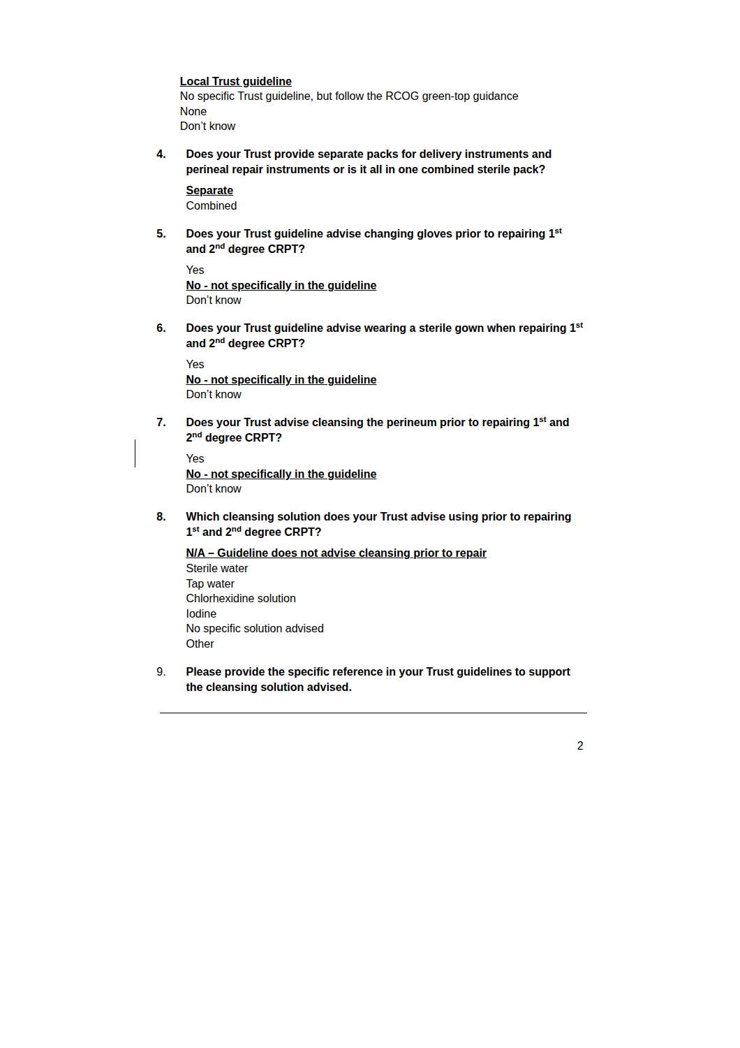Local Trust guideline
No specific Trust guideline, but follow the RCOG green-top guidance
None
Don’t know
4. Does your Trust provide separate packs for delivery instruments and perineal repair instruments or is it all in one combined sterile pack?
Separate
Combined
5. Does your Trust guideline advise changing gloves prior to repairing 1st and 2nd degree CRPT?
Yes
No - not specifically in the guideline
Don’t know
6. Does your Trust guideline advise wearing a sterile gown when repairing 1st and 2nd degree CRPT?
Yes
No - not specifically in the guideline
Don’t know
7. Does your Trust advise cleansing the perineum prior to repairing 1st and 2nd degree CRPT?
Yes
No - not specifically in the guideline
Don’t know
8. Which cleansing solution does your Trust advise using prior to repairing 1st and 2nd degree CRPT?
N/A – Guideline does not advise cleansing prior to repair
Sterile water
Tap water
Chlorhexidine solution
Iodine
No specific solution advised
Other
9. Please provide the specific reference in your Trust guidelines to support the cleansing solution advised.
2